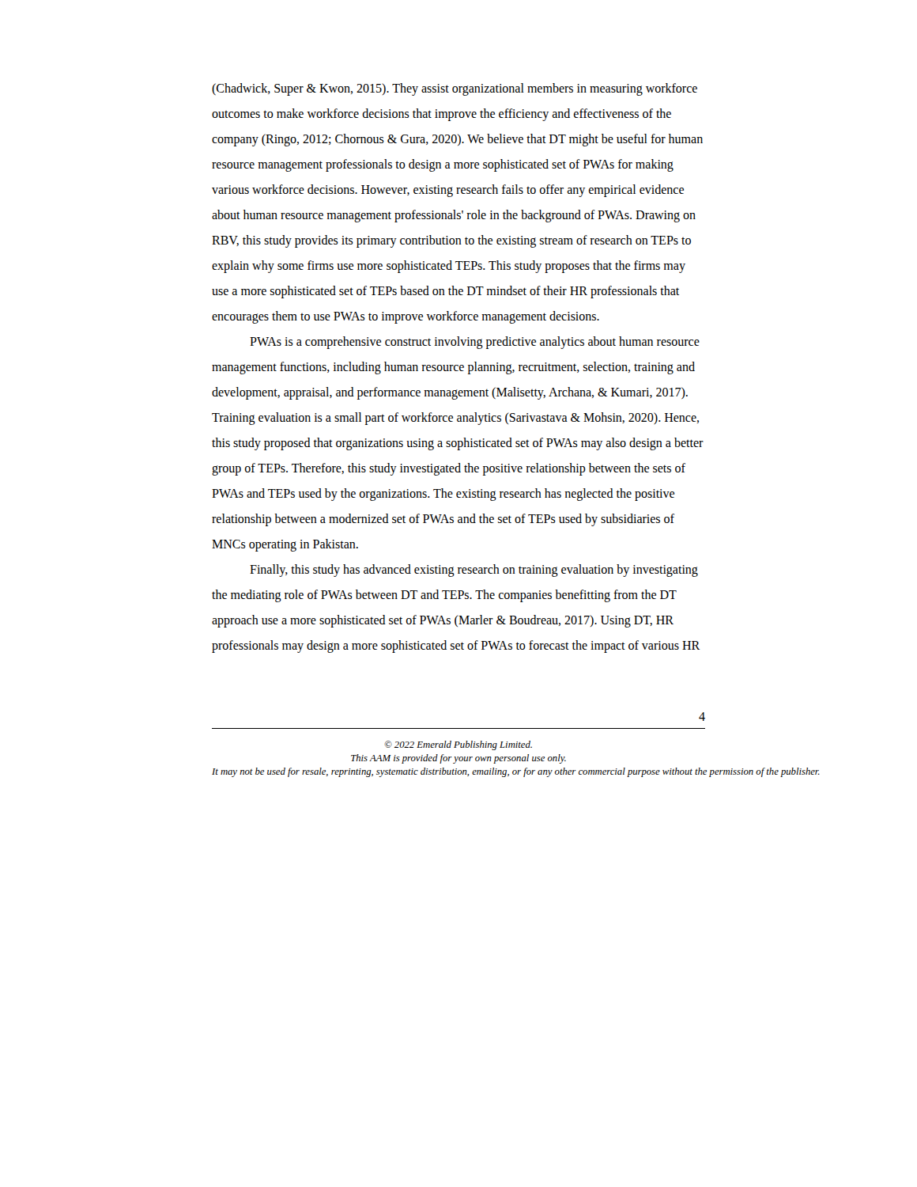(Chadwick, Super & Kwon, 2015). They assist organizational members in measuring workforce outcomes to make workforce decisions that improve the efficiency and effectiveness of the company (Ringo, 2012; Chornous & Gura, 2020). We believe that DT might be useful for human resource management professionals to design a more sophisticated set of PWAs for making various workforce decisions. However, existing research fails to offer any empirical evidence about human resource management professionals' role in the background of PWAs. Drawing on RBV, this study provides its primary contribution to the existing stream of research on TEPs to explain why some firms use more sophisticated TEPs. This study proposes that the firms may use a more sophisticated set of TEPs based on the DT mindset of their HR professionals that encourages them to use PWAs to improve workforce management decisions.
PWAs is a comprehensive construct involving predictive analytics about human resource management functions, including human resource planning, recruitment, selection, training and development, appraisal, and performance management (Malisetty, Archana, & Kumari, 2017). Training evaluation is a small part of workforce analytics (Sarivastava & Mohsin, 2020). Hence, this study proposed that organizations using a sophisticated set of PWAs may also design a better group of TEPs. Therefore, this study investigated the positive relationship between the sets of PWAs and TEPs used by the organizations. The existing research has neglected the positive relationship between a modernized set of PWAs and the set of TEPs used by subsidiaries of MNCs operating in Pakistan.
Finally, this study has advanced existing research on training evaluation by investigating the mediating role of PWAs between DT and TEPs. The companies benefitting from the DT approach use a more sophisticated set of PWAs (Marler & Boudreau, 2017). Using DT, HR professionals may design a more sophisticated set of PWAs to forecast the impact of various HR
4
© 2022 Emerald Publishing Limited.
This AAM is provided for your own personal use only.
It may not be used for resale, reprinting, systematic distribution, emailing, or for any other commercial purpose without the permission of the publisher.